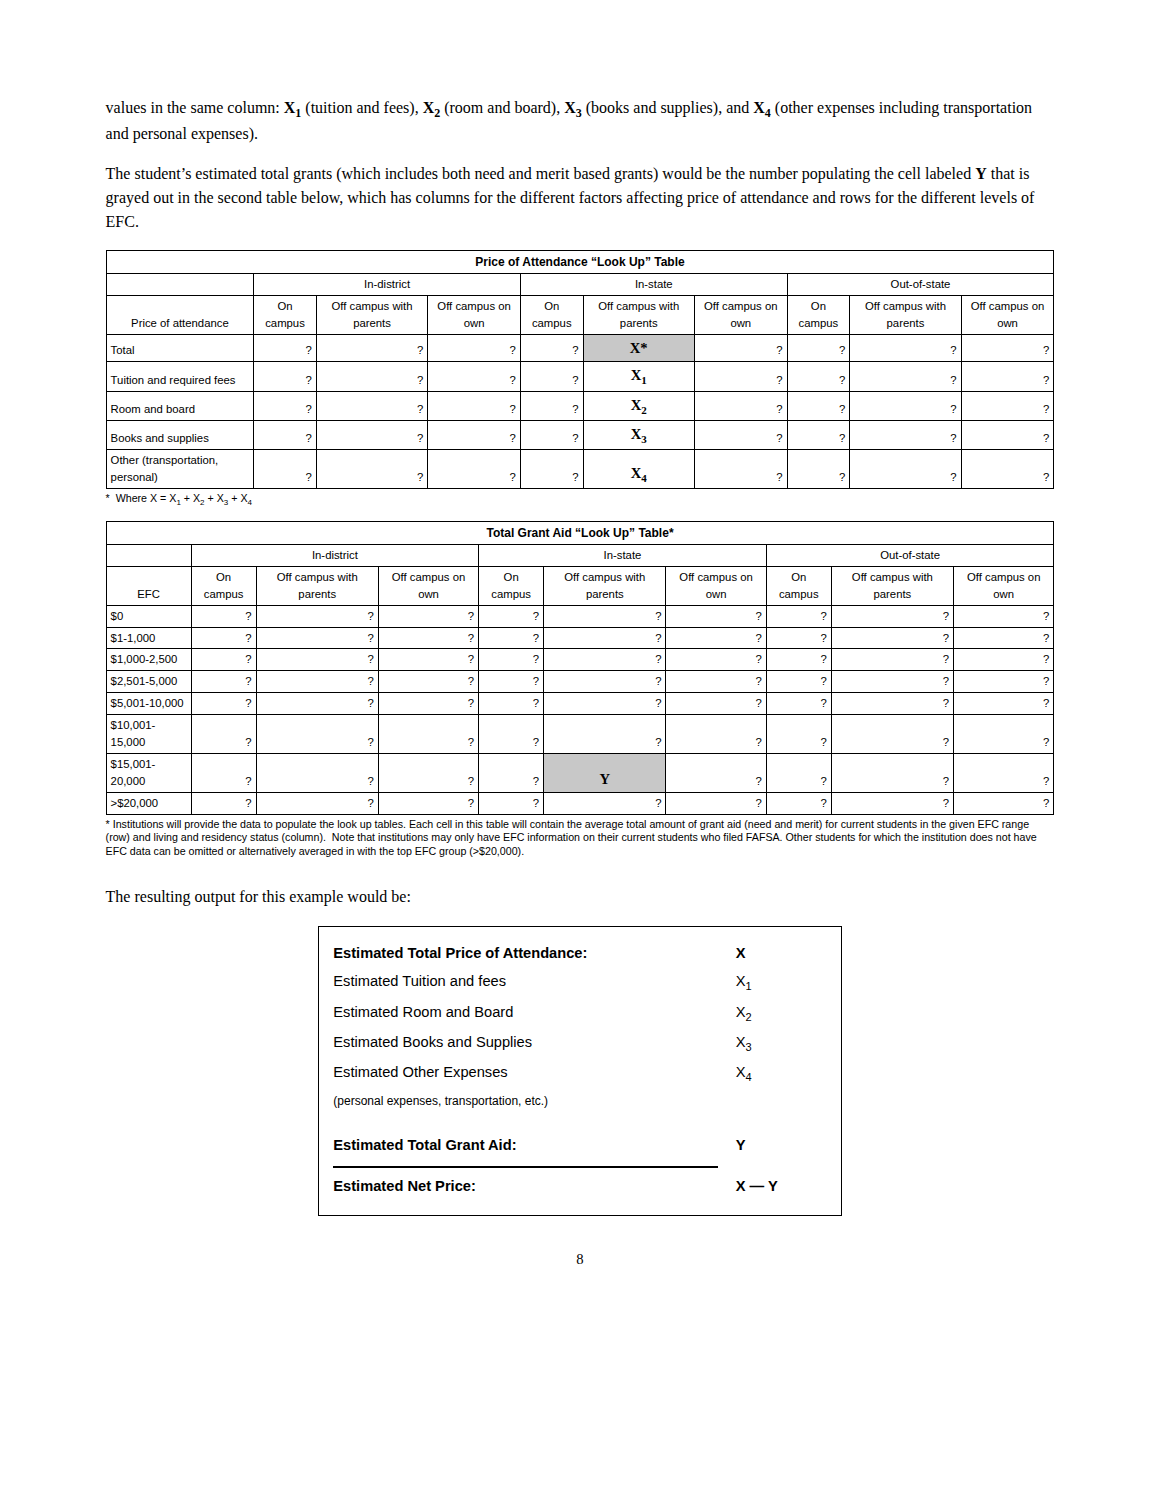values in the same column: X1 (tuition and fees), X2 (room and board), X3 (books and supplies), and X4 (other expenses including transportation and personal expenses).
The student’s estimated total grants (which includes both need and merit based grants) would be the number populating the cell labeled Y that is grayed out in the second table below, which has columns for the different factors affecting price of attendance and rows for the different levels of EFC.
Price of Attendance “Look Up” Table
| | In-district | In-state | Out-of-state |
| Price of attendance | On campus | Off campus with parents | Off campus on own | On campus | Off campus with parents | Off campus on own | On campus | Off campus with parents | Off campus on own |
| Total | ? | ? | ? | ? | X* | ? | ? | ? | ? |
| Tuition and required fees | ? | ? | ? | ? | X 1 | ? | ? | ? | ? |
| Room and board | ? | ? | ? | ? | X 2 | ? | ? | ? | ? |
| Books and supplies | ? | ? | ? | ? | X 3 | ? | ? | ? | ? |
| Other (transportation, personal) | ? | ? | ? | ? | X 4 | ? | ? | ? | ? |
* Where X = X1 + X2 + X3 + X4
Total Grant Aid “Look Up” Table*
| | In-district | In-state | Out-of-state |
| EFC | On campus | Off campus with parents | Off campus on own | On campus | Off campus with parents | Off campus on own | On campus | Off campus with parents | Off campus on own |
| $0 | ? | ? | ? | ? | ? | ? | ? | ? | ? |
| $1-1,000 | ? | ? | ? | ? | ? | ? | ? | ? | ? |
| $1,000-2,500 | ? | ? | ? | ? | ? | ? | ? | ? | ? |
| $2,501-5,000 | ? | ? | ? | ? | ? | ? | ? | ? | ? |
| $5,001-10,000 | ? | ? | ? | ? | ? | ? | ? | ? | ? |
| $10,001-15,000 | ? | ? | ? | ? | ? | ? | ? | ? | ? |
| $15,001-20,000 | ? | ? | ? | ? | Y | ? | ? | ? | ? |
| >$20,000 | ? | ? | ? | ? | ? | ? | ? | ? | ? |
* Institutions will provide the data to populate the look up tables. Each cell in this table will contain the average total amount of grant aid (need and merit) for current students in the given EFC range (row) and living and residency status (column). Note that institutions may only have EFC information on their current students who filed FAFSA. Other students for which the institution does not have EFC data can be omitted or alternatively averaged in with the top EFC group (>$20,000).
The resulting output for this example would be:
| Estimated Total Price of Attendance: | X |
| Estimated Tuition and fees | X 1 |
| Estimated Room and Board | X 2 |
| Estimated Books and Supplies | X 3 |
| Estimated Other Expenses | X 4 |
| (personal expenses, transportation, etc.) | |
| Estimated Total Grant Aid: | Y |
| Estimated Net Price: | X — Y |
8